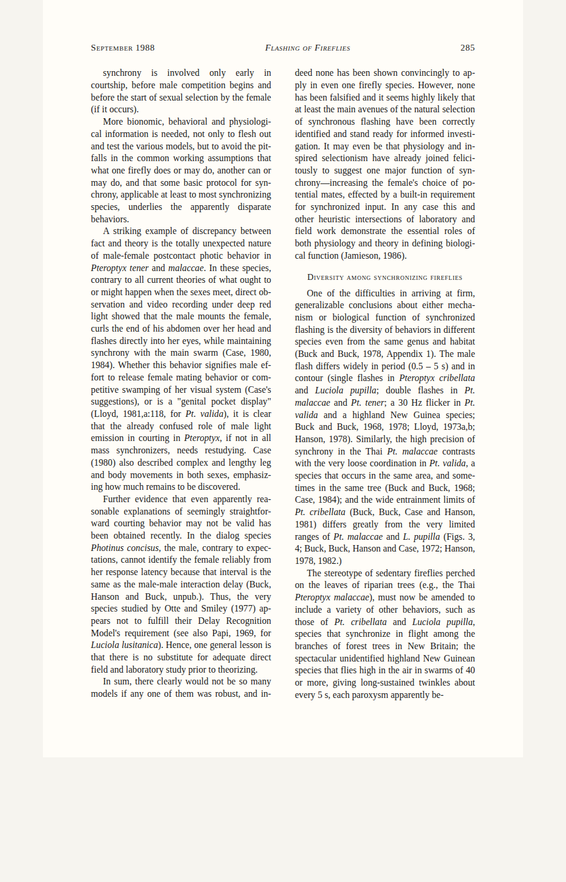September 1988 Flashing of Fireflies 285
synchrony is involved only early in courtship, before male competition begins and before the start of sexual selection by the female (if it occurs).
More bionomic, behavioral and physiological information is needed, not only to flesh out and test the various models, but to avoid the pitfalls in the common working assumptions that what one firefly does or may do, another can or may do, and that some basic protocol for synchrony, applicable at least to most synchronizing species, underlies the apparently disparate behaviors.
A striking example of discrepancy between fact and theory is the totally unexpected nature of male-female postcontact photic behavior in Pteroptyx tener and malaccae. In these species, contrary to all current theories of what ought to or might happen when the sexes meet, direct observation and video recording under deep red light showed that the male mounts the female, curls the end of his abdomen over her head and flashes directly into her eyes, while maintaining synchrony with the main swarm (Case, 1980, 1984). Whether this behavior signifies male effort to release female mating behavior or competitive swamping of her visual system (Case's suggestions), or is a "genital pocket display" (Lloyd, 1981,a:118, for Pt. valida), it is clear that the already confused role of male light emission in courting in Pteroptyx, if not in all mass synchronizers, needs restudying. Case (1980) also described complex and lengthy leg and body movements in both sexes, emphasizing how much remains to be discovered.
Further evidence that even apparently reasonable explanations of seemingly straightforward courting behavior may not be valid has been obtained recently. In the dialog species Photinus concisus, the male, contrary to expectations, cannot identify the female reliably from her response latency because that interval is the same as the male-male interaction delay (Buck, Hanson and Buck, unpub.). Thus, the very species studied by Otte and Smiley (1977) appears not to fulfill their Delay Recognition Model's requirement (see also Papi, 1969, for Luciola lusitanica). Hence, one general lesson is that there is no substitute for adequate direct field and laboratory study prior to theorizing.
In sum, there clearly would not be so many models if any one of them was robust, and indeed none has been shown convincingly to apply in even one firefly species. However, none has been falsified and it seems highly likely that at least the main avenues of the natural selection of synchronous flashing have been correctly identified and stand ready for informed investigation. It may even be that physiology and inspired selectionism have already joined felicitously to suggest one major function of synchrony—increasing the female's choice of potential mates, effected by a built-in requirement for synchronized input. In any case this and other heuristic intersections of laboratory and field work demonstrate the essential roles of both physiology and theory in defining biological function (Jamieson, 1986).
Diversity among synchronizing fireflies
One of the difficulties in arriving at firm, generalizable conclusions about either mechanism or biological function of synchronized flashing is the diversity of behaviors in different species even from the same genus and habitat (Buck and Buck, 1978, Appendix 1). The male flash differs widely in period (0.5 – 5 s) and in contour (single flashes in Pteroptyx cribellata and Luciola pupilla; double flashes in Pt. malaccae and Pt. tener; a 30 Hz flicker in Pt. valida and a highland New Guinea species; Buck and Buck, 1968, 1978; Lloyd, 1973a,b; Hanson, 1978). Similarly, the high precision of synchrony in the Thai Pt. malaccae contrasts with the very loose coordination in Pt. valida, a species that occurs in the same area, and sometimes in the same tree (Buck and Buck, 1968; Case, 1984); and the wide entrainment limits of Pt. cribellata (Buck, Buck, Case and Hanson, 1981) differs greatly from the very limited ranges of Pt. malaccae and L. pupilla (Figs. 3, 4; Buck, Buck, Hanson and Case, 1972; Hanson, 1978, 1982.)
The stereotype of sedentary fireflies perched on the leaves of riparian trees (e.g., the Thai Pteroptyx malaccae), must now be amended to include a variety of other behaviors, such as those of Pt. cribellata and Luciola pupilla, species that synchronize in flight among the branches of forest trees in New Britain; the spectacular unidentified highland New Guinean species that flies high in the air in swarms of 40 or more, giving long-sustained twinkles about every 5 s, each paroxysm apparently be-